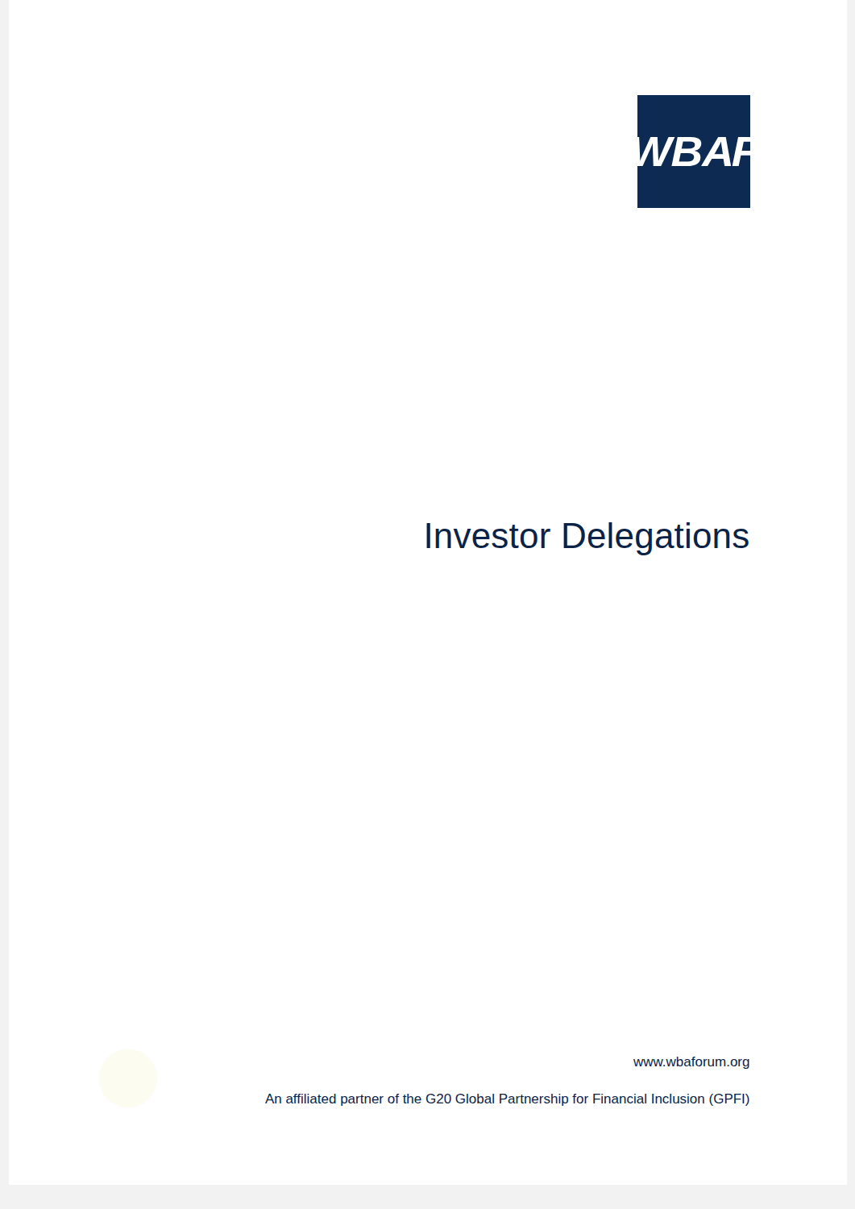WBAF
Investor Delegations
www.wbaforum.org
An affiliated partner of the G20 Global Partnership for Financial Inclusion (GPFI)